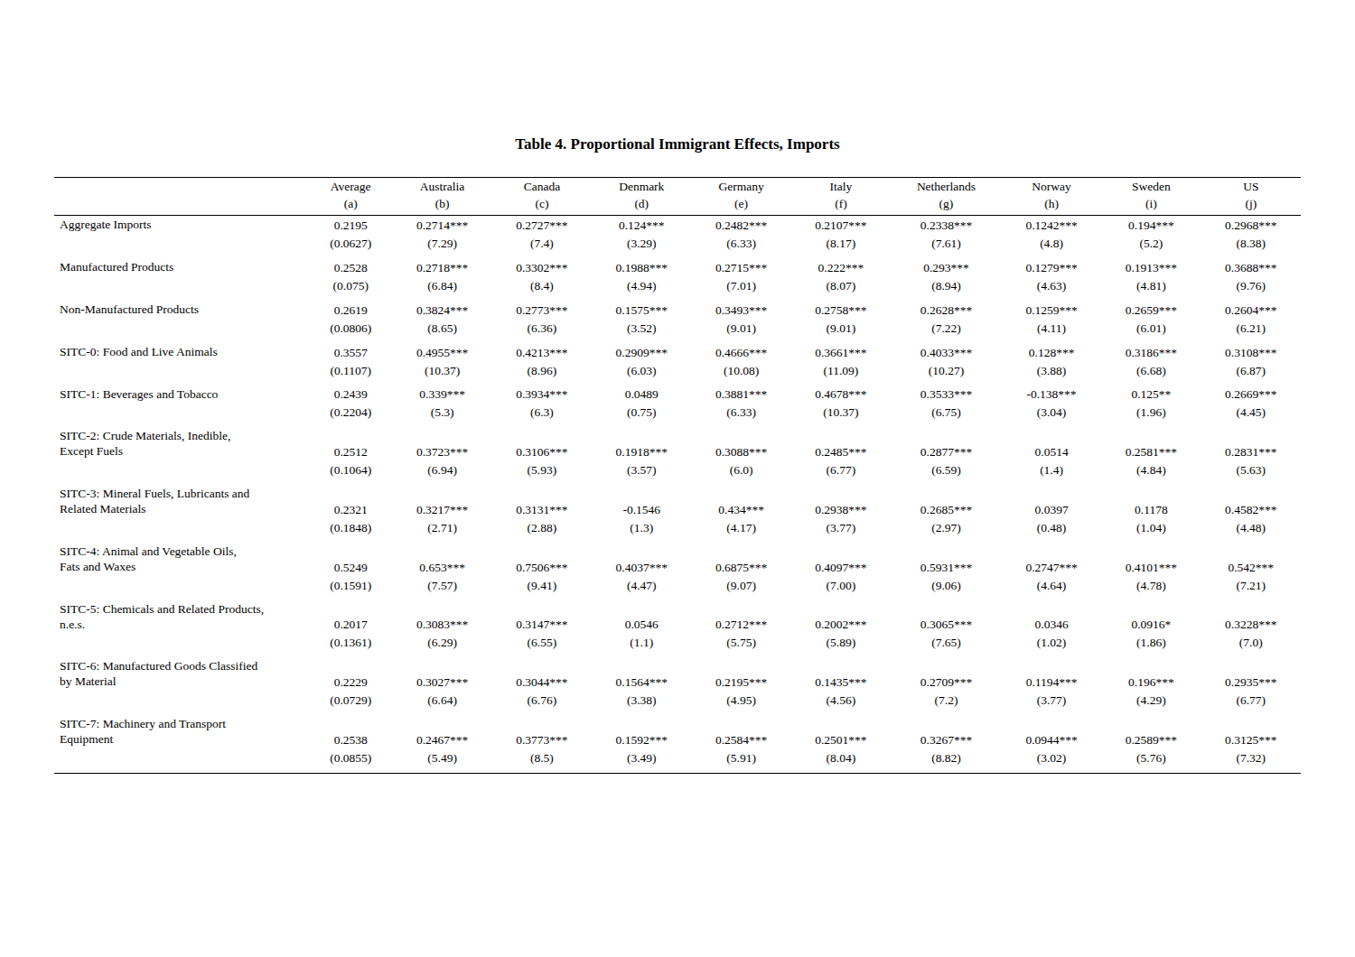Table 4. Proportional Immigrant Effects, Imports
| | Average | Australia | Canada | Denmark | Germany | Italy | Netherlands | Norway | Sweden | US |
| --- | --- | --- | --- | --- | --- | --- | --- | --- | --- | --- |
| | (a) | (b) | (c) | (d) | (e) | (f) | (g) | (h) | (i) | (j) |
| Aggregate Imports | 0.2195 | 0.2714*** | 0.2727*** | 0.124*** | 0.2482*** | 0.2107*** | 0.2338*** | 0.1242*** | 0.194*** | 0.2968*** |
| | (0.0627) | (7.29) | (7.4) | (3.29) | (6.33) | (8.17) | (7.61) | (4.8) | (5.2) | (8.38) |
| Manufactured Products | 0.2528 | 0.2718*** | 0.3302*** | 0.1988*** | 0.2715*** | 0.222*** | 0.293*** | 0.1279*** | 0.1913*** | 0.3688*** |
| | (0.075) | (6.84) | (8.4) | (4.94) | (7.01) | (8.07) | (8.94) | (4.63) | (4.81) | (9.76) |
| Non-Manufactured Products | 0.2619 | 0.3824*** | 0.2773*** | 0.1575*** | 0.3493*** | 0.2758*** | 0.2628*** | 0.1259*** | 0.2659*** | 0.2604*** |
| | (0.0806) | (8.65) | (6.36) | (3.52) | (9.01) | (9.01) | (7.22) | (4.11) | (6.01) | (6.21) |
| SITC-0: Food and Live Animals | 0.3557 | 0.4955*** | 0.4213*** | 0.2909*** | 0.4666*** | 0.3661*** | 0.4033*** | 0.128*** | 0.3186*** | 0.3108*** |
| | (0.1107) | (10.37) | (8.96) | (6.03) | (10.08) | (11.09) | (10.27) | (3.88) | (6.68) | (6.87) |
| SITC-1: Beverages and Tobacco | 0.2439 | 0.339*** | 0.3934*** | 0.0489 | 0.3881*** | 0.4678*** | 0.3533*** | -0.138*** | 0.125** | 0.2669*** |
| | (0.2204) | (5.3) | (6.3) | (0.75) | (6.33) | (10.37) | (6.75) | (3.04) | (1.96) | (4.45) |
| SITC-2: Crude Materials, Inedible, Except Fuels | 0.2512 | 0.3723*** | 0.3106*** | 0.1918*** | 0.3088*** | 0.2485*** | 0.2877*** | 0.0514 | 0.2581*** | 0.2831*** |
| | (0.1064) | (6.94) | (5.93) | (3.57) | (6.0) | (6.77) | (6.59) | (1.4) | (4.84) | (5.63) |
| SITC-3: Mineral Fuels, Lubricants and Related Materials | 0.2321 | 0.3217*** | 0.3131*** | -0.1546 | 0.434*** | 0.2938*** | 0.2685*** | 0.0397 | 0.1178 | 0.4582*** |
| | (0.1848) | (2.71) | (2.88) | (1.3) | (4.17) | (3.77) | (2.97) | (0.48) | (1.04) | (4.48) |
| SITC-4: Animal and Vegetable Oils, Fats and Waxes | 0.5249 | 0.653*** | 0.7506*** | 0.4037*** | 0.6875*** | 0.4097*** | 0.5931*** | 0.2747*** | 0.4101*** | 0.542*** |
| | (0.1591) | (7.57) | (9.41) | (4.47) | (9.07) | (7.00) | (9.06) | (4.64) | (4.78) | (7.21) |
| SITC-5: Chemicals and Related Products, n.e.s. | 0.2017 | 0.3083*** | 0.3147*** | 0.0546 | 0.2712*** | 0.2002*** | 0.3065*** | 0.0346 | 0.0916* | 0.3228*** |
| | (0.1361) | (6.29) | (6.55) | (1.1) | (5.75) | (5.89) | (7.65) | (1.02) | (1.86) | (7.0) |
| SITC-6: Manufactured Goods Classified by Material | 0.2229 | 0.3027*** | 0.3044*** | 0.1564*** | 0.2195*** | 0.1435*** | 0.2709*** | 0.1194*** | 0.196*** | 0.2935*** |
| | (0.0729) | (6.64) | (6.76) | (3.38) | (4.95) | (4.56) | (7.2) | (3.77) | (4.29) | (6.77) |
| SITC-7: Machinery and Transport Equipment | 0.2538 | 0.2467*** | 0.3773*** | 0.1592*** | 0.2584*** | 0.2501*** | 0.3267*** | 0.0944*** | 0.2589*** | 0.3125*** |
| | (0.0855) | (5.49) | (8.5) | (3.49) | (5.91) | (8.04) | (8.82) | (3.02) | (5.76) | (7.32) |